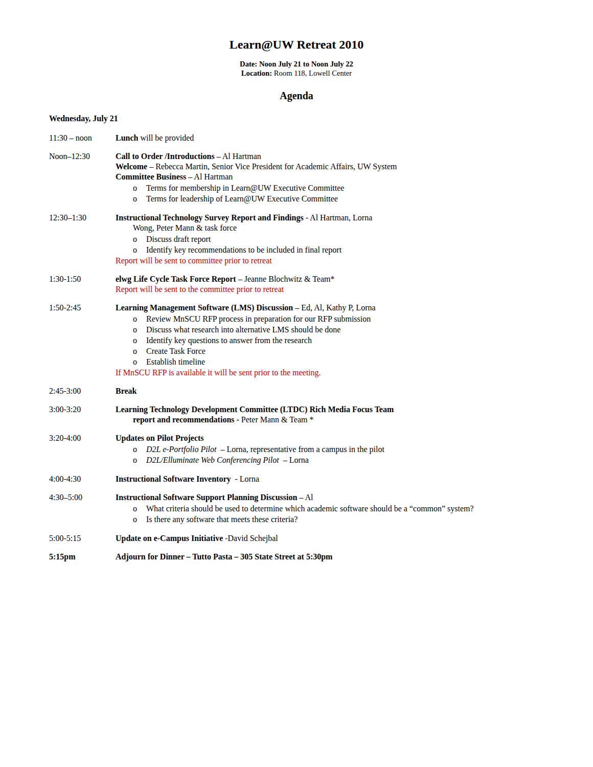Learn@UW Retreat 2010
Date: Noon July 21 to Noon July 22
Location: Room 118, Lowell Center
Agenda
Wednesday, July 21
| 11:30 – noon | Lunch will be provided |
| Noon–12:30 | Call to Order /Introductions – Al Hartman Welcome – Rebecca Martin, Senior Vice President for Academic Affairs, UW System Committee Business – Al Hartman Terms for membership in Learn@UW Executive Committee Terms for leadership of Learn@UW Executive Committee |
| 12:30–1:30 | Instructional Technology Survey Report and Findings - Al Hartman, Lorna Wong, Peter Mann & task force Discuss draft report Identify key recommendations to be included in final report Report will be sent to committee prior to retreat |
| 1:30-1:50 | elwg Life Cycle Task Force Report – Jeanne Blochwitz & Team* Report will be sent to the committee prior to retreat |
| 1:50-2:45 | Learning Management Software (LMS) Discussion – Ed, Al, Kathy P, Lorna Review MnSCU RFP process in preparation for our RFP submission Discuss what research into alternative LMS should be done Identify key questions to answer from the research Create Task Force Establish timeline If MnSCU RFP is available it will be sent prior to the meeting. |
| 2:45-3:00 | Break |
| 3:00-3:20 | Learning Technology Development Committee (LTDC) Rich Media Focus Team report and recommendations - Peter Mann & Team * |
| 3:20-4:00 | Updates on Pilot Projects D2L e-Portfolio Pilot – Lorna, representative from a campus in the pilot D2L/Elluminate Web Conferencing Pilot – Lorna |
| 4:00-4:30 | Instructional Software Inventory - Lorna |
| 4:30–5:00 | Instructional Software Support Planning Discussion – Al What criteria should be used to determine which academic software should be a “common” system? Is there any software that meets these criteria? |
| 5:00-5:15 | Update on e-Campus Initiative -David Schejbal |
| 5:15pm | Adjourn for Dinner – Tutto Pasta – 305 State Street at 5:30pm |